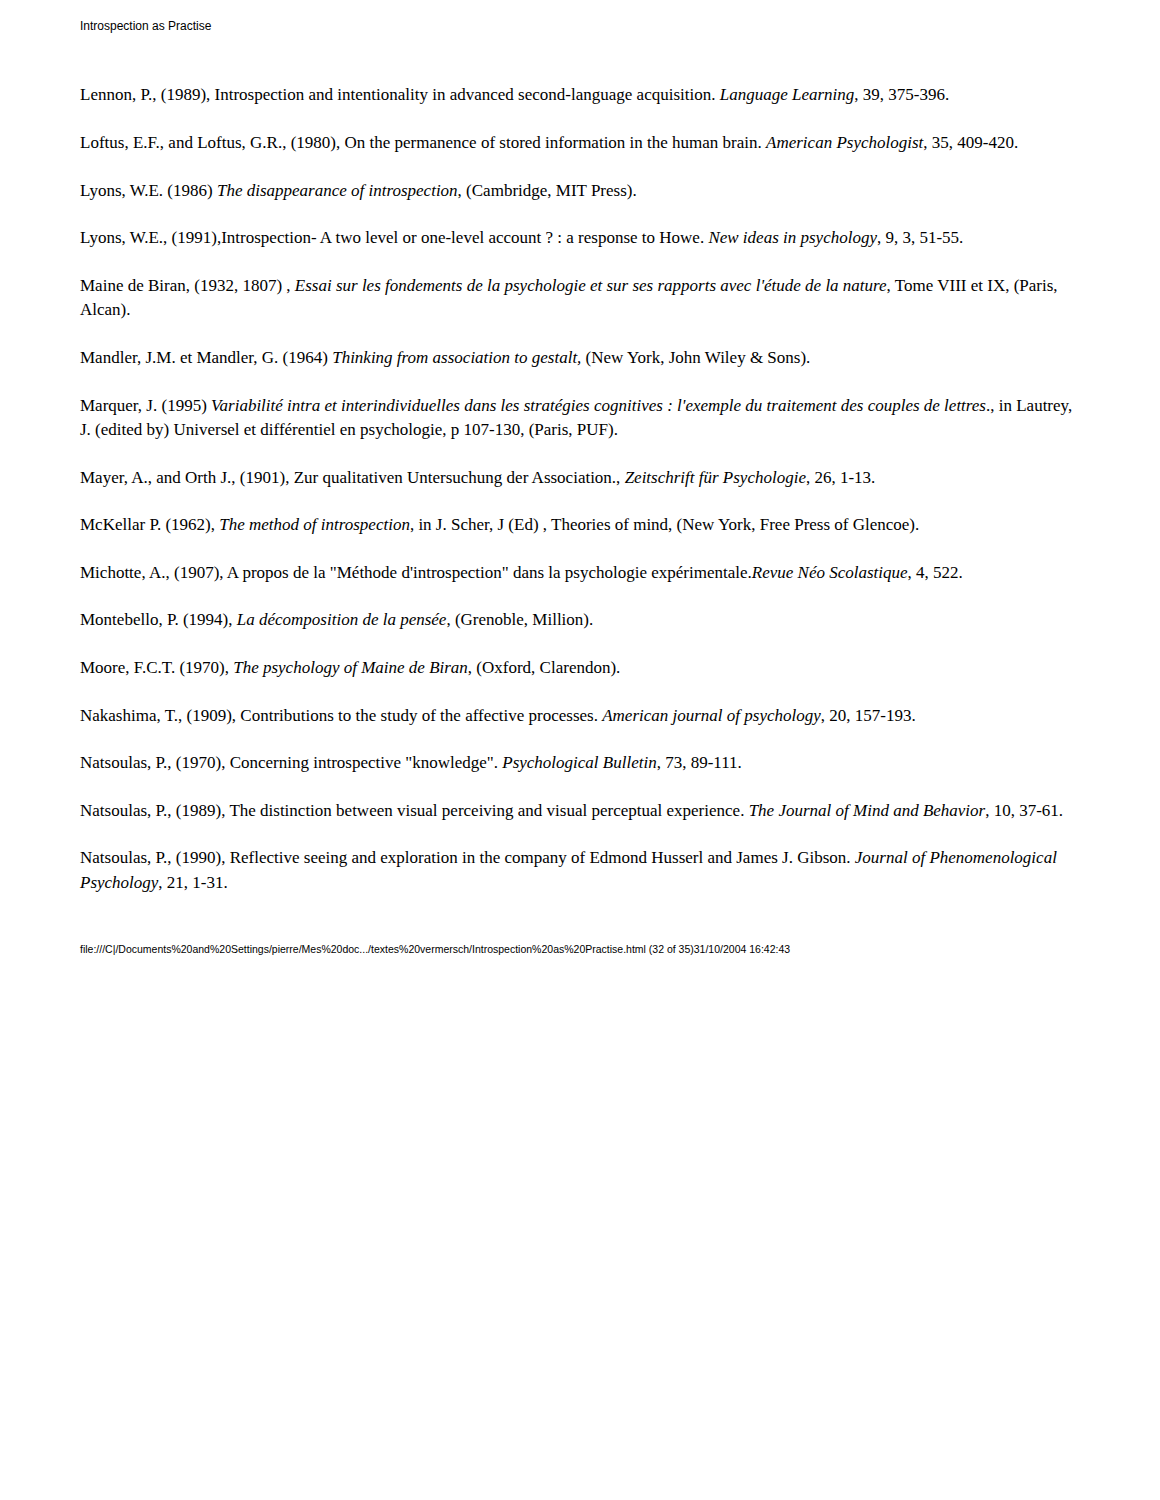Introspection as Practise
Lennon, P., (1989), Introspection and intentionality in advanced second-language acquisition. Language Learning, 39, 375-396.
Loftus, E.F., and Loftus, G.R., (1980), On the permanence of stored information in the human brain. American Psychologist, 35, 409-420.
Lyons, W.E. (1986) The disappearance of introspection, (Cambridge, MIT Press).
Lyons, W.E., (1991),Introspection- A two level or one-level account ? : a response to Howe. New ideas in psychology, 9, 3, 51-55.
Maine de Biran, (1932, 1807) , Essai sur les fondements de la psychologie et sur ses rapports avec l'étude de la nature, Tome VIII et IX, (Paris, Alcan).
Mandler, J.M. et Mandler, G. (1964) Thinking from association to gestalt, (New York, John Wiley & Sons).
Marquer, J. (1995) Variabilité intra et interindividuelles dans les stratégies cognitives : l'exemple du traitement des couples de lettres., in Lautrey, J. (edited by) Universel et différentiel en psychologie, p 107-130, (Paris, PUF).
Mayer, A., and Orth J., (1901), Zur qualitativen Untersuchung der Association., Zeitschrift für Psychologie, 26, 1-13.
McKellar P. (1962), The method of introspection, in J. Scher, J (Ed) , Theories of mind, (New York, Free Press of Glencoe).
Michotte, A., (1907), A propos de la "Méthode d'introspection" dans la psychologie expérimentale.Revue Néo Scolastique, 4, 522.
Montebello, P. (1994), La décomposition de la pensée, (Grenoble, Million).
Moore, F.C.T. (1970), The psychology of Maine de Biran, (Oxford, Clarendon).
Nakashima, T., (1909), Contributions to the study of the affective processes. American journal of psychology, 20, 157-193.
Natsoulas, P., (1970), Concerning introspective "knowledge". Psychological Bulletin, 73, 89-111.
Natsoulas, P., (1989), The distinction between visual perceiving and visual perceptual experience. The Journal of Mind and Behavior, 10, 37-61.
Natsoulas, P., (1990), Reflective seeing and exploration in the company of Edmond Husserl and James J. Gibson. Journal of Phenomenological Psychology, 21, 1-31.
file:///C|/Documents%20and%20Settings/pierre/Mes%20doc.../textes%20vermersch/Introspection%20as%20Practise.html (32 of 35)31/10/2004 16:42:43